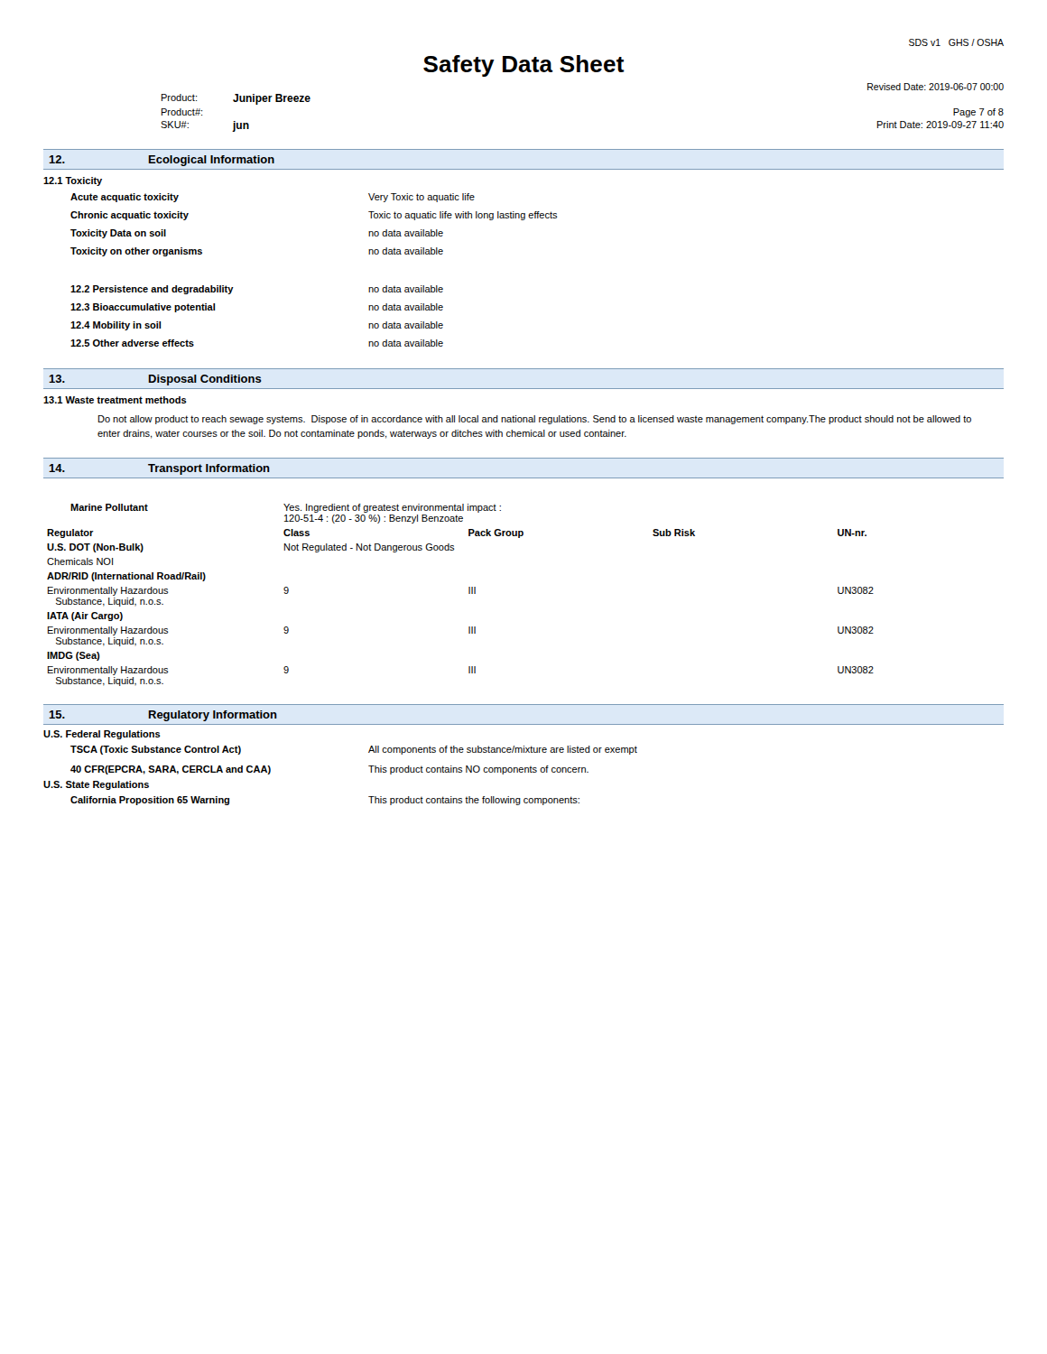SDS v1 GHS / OSHA
Safety Data Sheet
Revised Date: 2019-06-07 00:00
| Product: | Juniper Breeze | |
| Product#: | | Page 7 of 8 |
| SKU#: | jun | Print Date: 2019-09-27 11:40 |
12. Ecological Information
12.1 Toxicity
| Acute acquatic toxicity | Very Toxic to aquatic life |
| Chronic acquatic toxicity | Toxic to aquatic life with long lasting effects |
| Toxicity Data on soil | no data available |
| Toxicity on other organisms | no data available |
| 12.2 Persistence and degradability | no data available |
| 12.3 Bioaccumulative potential | no data available |
| 12.4 Mobility in soil | no data available |
| 12.5 Other adverse effects | no data available |
13. Disposal Conditions
13.1 Waste treatment methods
Do not allow product to reach sewage systems. Dispose of in accordance with all local and national regulations. Send to a licensed waste management company.The product should not be allowed to enter drains, water courses or the soil. Do not contaminate ponds, waterways or ditches with chemical or used container.
14. Transport Information
| Marine Pollutant | Yes. Ingredient of greatest environmental impact : 120-51-4 : (20 - 30 %) : Benzyl Benzoate |
| Regulator | Class | Pack Group | Sub Risk | UN-nr. |
| U.S. DOT (Non-Bulk) | Not Regulated - Not Dangerous Goods |
| Chemicals NOI | | | | |
| ADR/RID (International Road/Rail) | | | | |
| Environmentally Hazardous Substance, Liquid, n.o.s. | 9 | III | | UN3082 |
| IATA (Air Cargo) | | | | |
| Environmentally Hazardous Substance, Liquid, n.o.s. | 9 | III | | UN3082 |
| IMDG (Sea) | | | | |
| Environmentally Hazardous Substance, Liquid, n.o.s. | 9 | III | | UN3082 |
15. Regulatory Information
U.S. Federal Regulations
| TSCA (Toxic Substance Control Act) | All components of the substance/mixture are listed or exempt |
| 40 CFR(EPCRA, SARA, CERCLA and CAA) | This product contains NO components of concern. |
U.S. State Regulations
| California Proposition 65 Warning | This product contains the following components: |